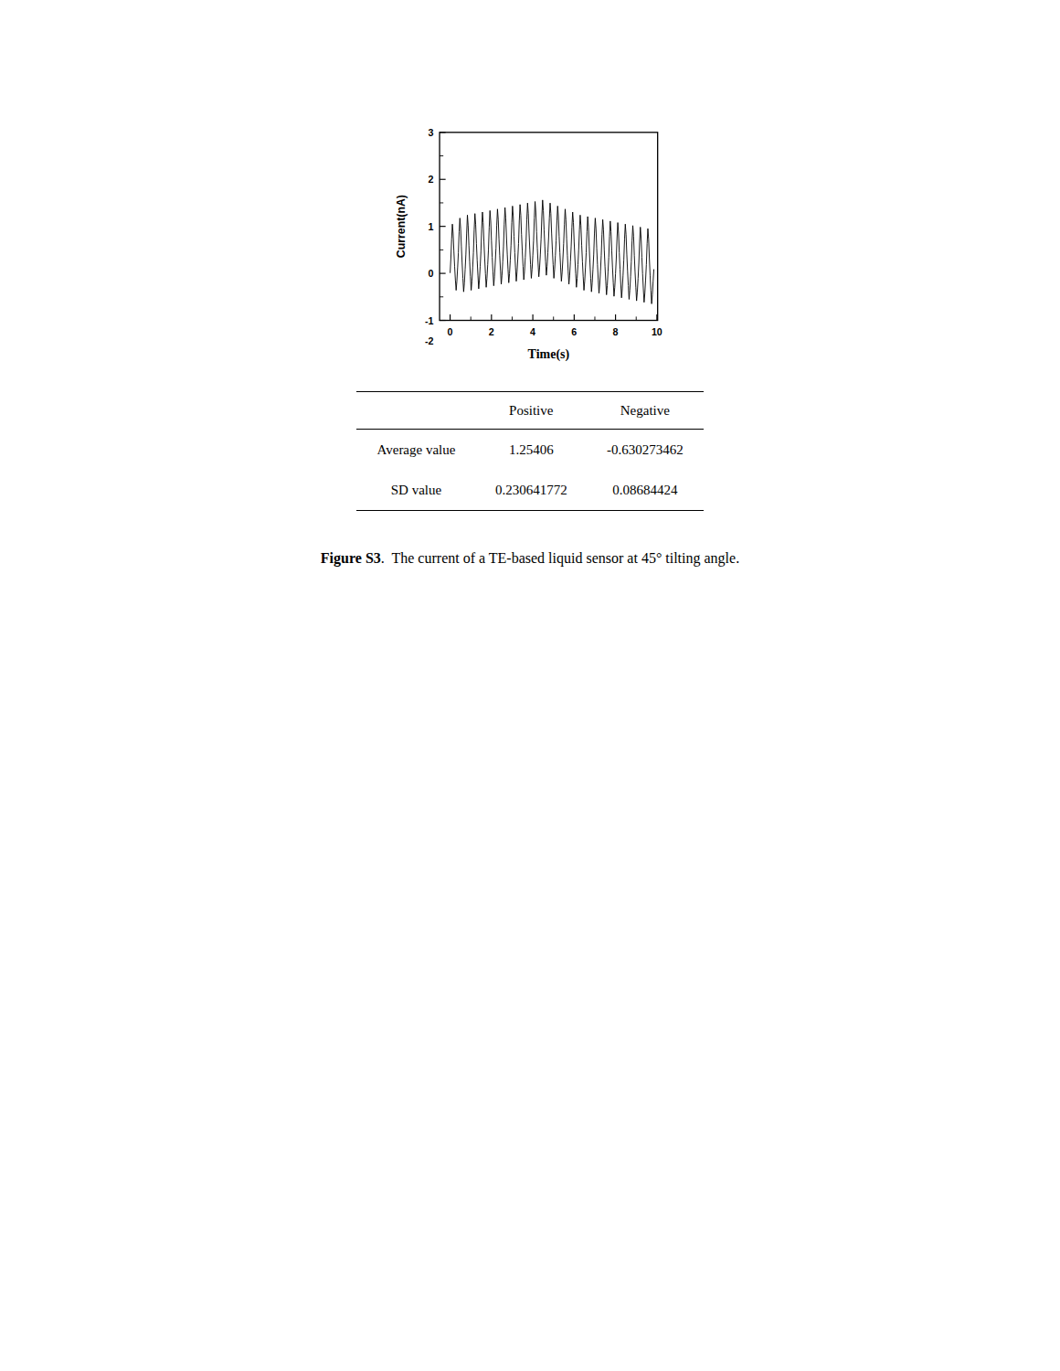3 2 1 0 -1 -2 0 2 4 6 8 10 Current(nA) Time(s)
Average and standard deviation of positive and negative current values
| | Positive | Negative |
| --- | --- | --- |
| Average value | 1.25406 | -0.630273462 |
| SD value | 0.230641772 | 0.08684424 |
Figure S3. The current of a TE-based liquid sensor at 45° tilting angle.